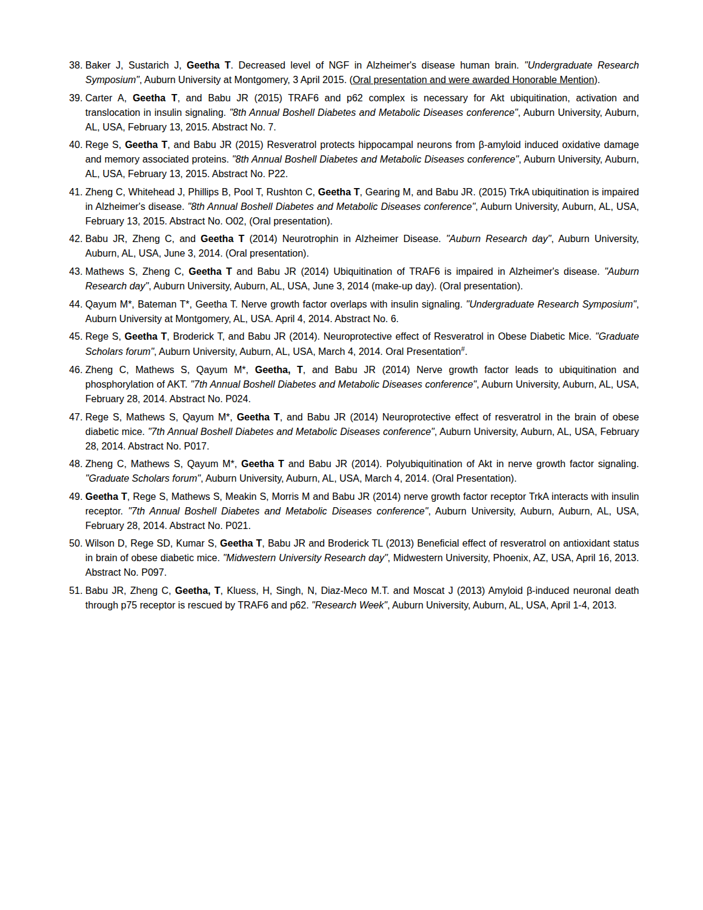Baker J, Sustarich J, Geetha T. Decreased level of NGF in Alzheimer's disease human brain. "Undergraduate Research Symposium", Auburn University at Montgomery, 3 April 2015. (Oral presentation and were awarded Honorable Mention).
Carter A, Geetha T, and Babu JR (2015) TRAF6 and p62 complex is necessary for Akt ubiquitination, activation and translocation in insulin signaling. "8th Annual Boshell Diabetes and Metabolic Diseases conference", Auburn University, Auburn, AL, USA, February 13, 2015. Abstract No. 7.
Rege S, Geetha T, and Babu JR (2015) Resveratrol protects hippocampal neurons from β-amyloid induced oxidative damage and memory associated proteins. "8th Annual Boshell Diabetes and Metabolic Diseases conference", Auburn University, Auburn, AL, USA, February 13, 2015. Abstract No. P22.
Zheng C, Whitehead J, Phillips B, Pool T, Rushton C, Geetha T, Gearing M, and Babu JR. (2015) TrkA ubiquitination is impaired in Alzheimer's disease. "8th Annual Boshell Diabetes and Metabolic Diseases conference", Auburn University, Auburn, AL, USA, February 13, 2015. Abstract No. O02, (Oral presentation).
Babu JR, Zheng C, and Geetha T (2014) Neurotrophin in Alzheimer Disease. "Auburn Research day", Auburn University, Auburn, AL, USA, June 3, 2014. (Oral presentation).
Mathews S, Zheng C, Geetha T and Babu JR (2014) Ubiquitination of TRAF6 is impaired in Alzheimer's disease. "Auburn Research day", Auburn University, Auburn, AL, USA, June 3, 2014 (make-up day). (Oral presentation).
Qayum M*, Bateman T*, Geetha T. Nerve growth factor overlaps with insulin signaling. "Undergraduate Research Symposium", Auburn University at Montgomery, AL, USA. April 4, 2014. Abstract No. 6.
Rege S, Geetha T, Broderick T, and Babu JR (2014). Neuroprotective effect of Resveratrol in Obese Diabetic Mice. "Graduate Scholars forum", Auburn University, Auburn, AL, USA, March 4, 2014. Oral Presentation#.
Zheng C, Mathews S, Qayum M*, Geetha, T, and Babu JR (2014) Nerve growth factor leads to ubiquitination and phosphorylation of AKT. "7th Annual Boshell Diabetes and Metabolic Diseases conference", Auburn University, Auburn, AL, USA, February 28, 2014. Abstract No. P024.
Rege S, Mathews S, Qayum M*, Geetha T, and Babu JR (2014) Neuroprotective effect of resveratrol in the brain of obese diabetic mice. "7th Annual Boshell Diabetes and Metabolic Diseases conference", Auburn University, Auburn, AL, USA, February 28, 2014. Abstract No. P017.
Zheng C, Mathews S, Qayum M*, Geetha T and Babu JR (2014). Polyubiquitination of Akt in nerve growth factor signaling. "Graduate Scholars forum", Auburn University, Auburn, AL, USA, March 4, 2014. (Oral Presentation).
Geetha T, Rege S, Mathews S, Meakin S, Morris M and Babu JR (2014) nerve growth factor receptor TrkA interacts with insulin receptor. "7th Annual Boshell Diabetes and Metabolic Diseases conference", Auburn University, Auburn, Auburn, AL, USA, February 28, 2014. Abstract No. P021.
Wilson D, Rege SD, Kumar S, Geetha T, Babu JR and Broderick TL (2013) Beneficial effect of resveratrol on antioxidant status in brain of obese diabetic mice. "Midwestern University Research day", Midwestern University, Phoenix, AZ, USA, April 16, 2013. Abstract No. P097.
Babu JR, Zheng C, Geetha, T, Kluess, H, Singh, N, Diaz-Meco M.T. and Moscat J (2013) Amyloid β-induced neuronal death through p75 receptor is rescued by TRAF6 and p62. "Research Week", Auburn University, Auburn, AL, USA, April 1-4, 2013.